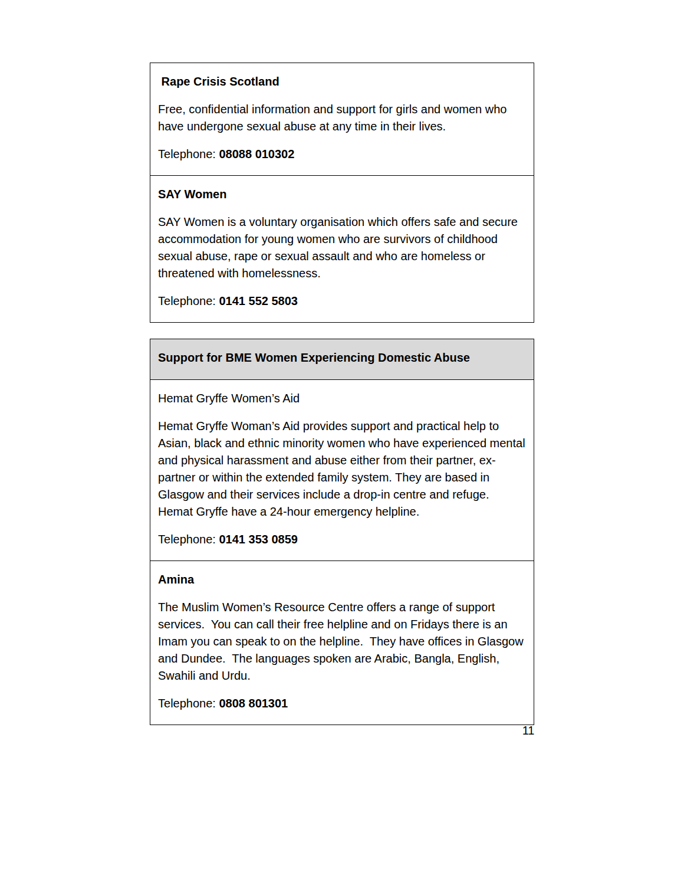| Rape Crisis Scotland Free, confidential information and support for girls and women who have undergone sexual abuse at any time in their lives. Telephone: 08088 010302 |
| SAY Women SAY Women is a voluntary organisation which offers safe and secure accommodation for young women who are survivors of childhood sexual abuse, rape or sexual assault and who are homeless or threatened with homelessness. Telephone: 0141 552 5803 |
| Support for BME Women Experiencing Domestic Abuse |
| Hemat Gryffe Women’s Aid Hemat Gryffe Woman’s Aid provides support and practical help to Asian, black and ethnic minority women who have experienced mental and physical harassment and abuse either from their partner, ex-partner or within the extended family system. They are based in Glasgow and their services include a drop-in centre and refuge. Hemat Gryffe have a 24-hour emergency helpline. Telephone: 0141 353 0859 |
| Amina The Muslim Women’s Resource Centre offers a range of support services. You can call their free helpline and on Fridays there is an Imam you can speak to on the helpline. They have offices in Glasgow and Dundee. The languages spoken are Arabic, Bangla, English, Swahili and Urdu. Telephone: 0808 801301 |
11